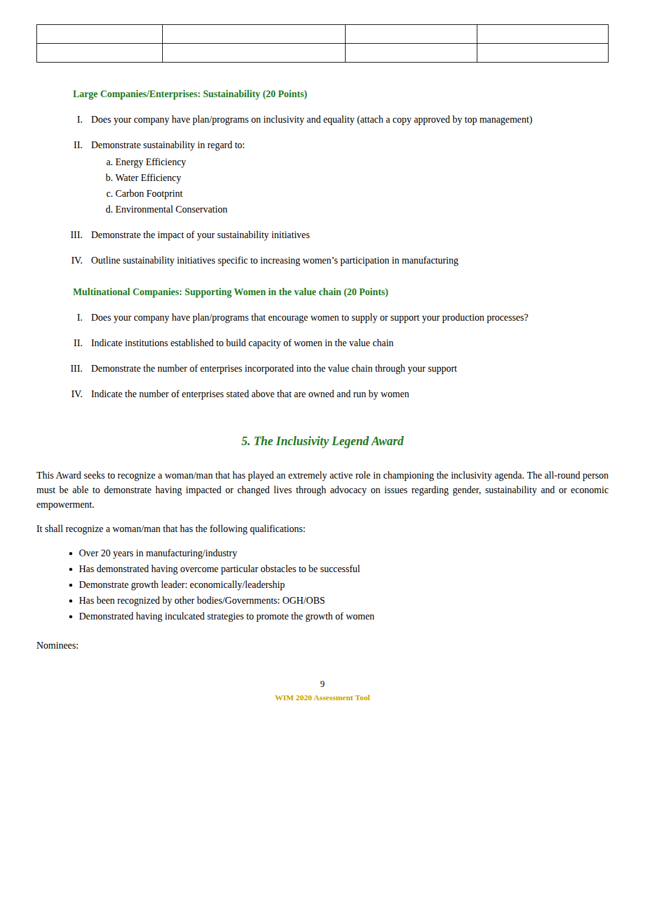Large Companies/Enterprises: Sustainability (20 Points)
Does your company have plan/programs on inclusivity and equality (attach a copy approved by top management)
Demonstrate sustainability in regard to:
Energy Efficiency
Water Efficiency
Carbon Footprint
Environmental Conservation
Demonstrate the impact of your sustainability initiatives
Outline sustainability initiatives specific to increasing women’s participation in manufacturing
Multinational Companies: Supporting Women in the value chain (20 Points)
Does your company have plan/programs that encourage women to supply or support your production processes?
Indicate institutions established to build capacity of women in the value chain
Demonstrate the number of enterprises incorporated into the value chain through your support
Indicate the number of enterprises stated above that are owned and run by women
5. The Inclusivity Legend Award
This Award seeks to recognize a woman/man that has played an extremely active role in championing the inclusivity agenda. The all-round person must be able to demonstrate having impacted or changed lives through advocacy on issues regarding gender, sustainability and or economic empowerment.
It shall recognize a woman/man that has the following qualifications:
Over 20 years in manufacturing/industry
Has demonstrated having overcome particular obstacles to be successful
Demonstrate growth leader: economically/leadership
Has been recognized by other bodies/Governments: OGH/OBS
Demonstrated having inculcated strategies to promote the growth of women
Nominees:
9
WIM 2020 Assessment Tool